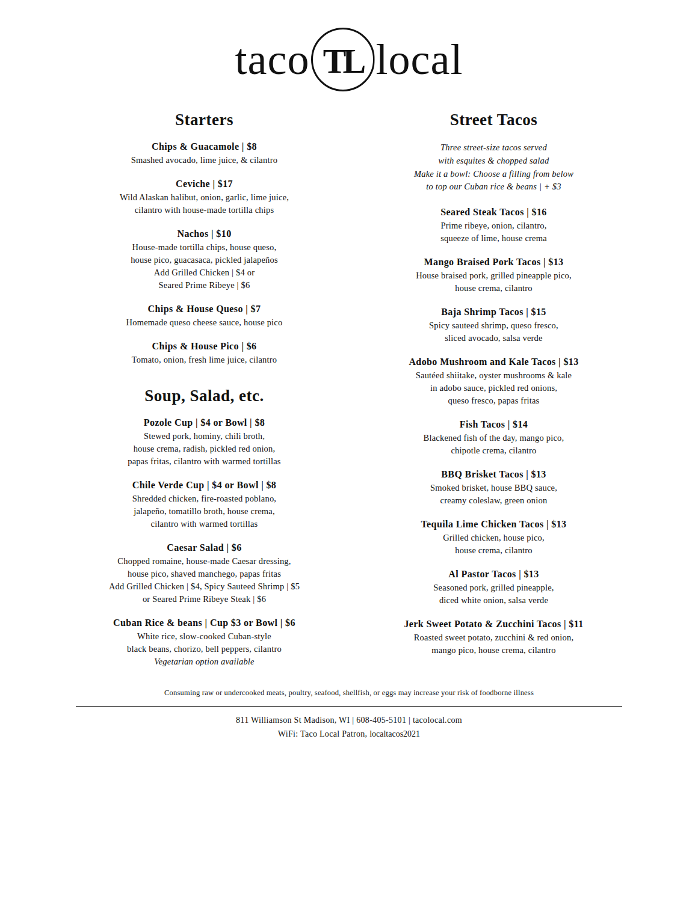taco TL local
Starters
Chips & Guacamole | $8
Smashed avocado, lime juice, & cilantro
Ceviche | $17
Wild Alaskan halibut, onion, garlic, lime juice,
cilantro with house-made tortilla chips
Nachos | $10
House-made tortilla chips, house queso,
house pico, guacasaca, pickled jalapeños
Add Grilled Chicken | $4 or
Seared Prime Ribeye | $6
Chips & House Queso | $7
Homemade queso cheese sauce, house pico
Chips & House Pico | $6
Tomato, onion, fresh lime juice, cilantro
Soup, Salad, etc.
Pozole Cup | $4 or Bowl | $8
Stewed pork, hominy, chili broth,
house crema, radish, pickled red onion,
papas fritas, cilantro with warmed tortillas
Chile Verde Cup | $4 or Bowl | $8
Shredded chicken, fire-roasted poblano,
jalapeño, tomatillo broth, house crema,
cilantro with warmed tortillas
Caesar Salad | $6
Chopped romaine, house-made Caesar dressing,
house pico, shaved manchego, papas fritas
Add Grilled Chicken | $4, Spicy Sauteed Shrimp | $5
or Seared Prime Ribeye Steak | $6
Cuban Rice & beans | Cup $3 or Bowl | $6
White rice, slow-cooked Cuban-style
black beans, chorizo, bell peppers, cilantro
Vegetarian option available
Street Tacos
Three street-size tacos served
with esquites & chopped salad
Make it a bowl: Choose a filling from below
to top our Cuban rice & beans | + $3
Seared Steak Tacos | $16
Prime ribeye, onion, cilantro,
squeeze of lime, house crema
Mango Braised Pork Tacos | $13
House braised pork, grilled pineapple pico,
house crema, cilantro
Baja Shrimp Tacos | $15
Spicy sauteed shrimp, queso fresco,
sliced avocado, salsa verde
Adobo Mushroom and Kale Tacos | $13
Sautéed shiitake, oyster mushrooms & kale
in adobo sauce, pickled red onions,
queso fresco, papas fritas
Fish Tacos | $14
Blackened fish of the day, mango pico,
chipotle crema, cilantro
BBQ Brisket Tacos | $13
Smoked brisket, house BBQ sauce,
creamy coleslaw, green onion
Tequila Lime Chicken Tacos | $13
Grilled chicken, house pico,
house crema, cilantro
Al Pastor Tacos | $13
Seasoned pork, grilled pineapple,
diced white onion, salsa verde
Jerk Sweet Potato & Zucchini Tacos | $11
Roasted sweet potato, zucchini & red onion,
mango pico, house crema, cilantro
Consuming raw or undercooked meats, poultry, seafood, shellfish, or eggs may increase your risk of foodborne illness
811 Williamson St Madison, WI | 608-405-5101 | tacolocal.com
WiFi: Taco Local Patron, localtacos2021